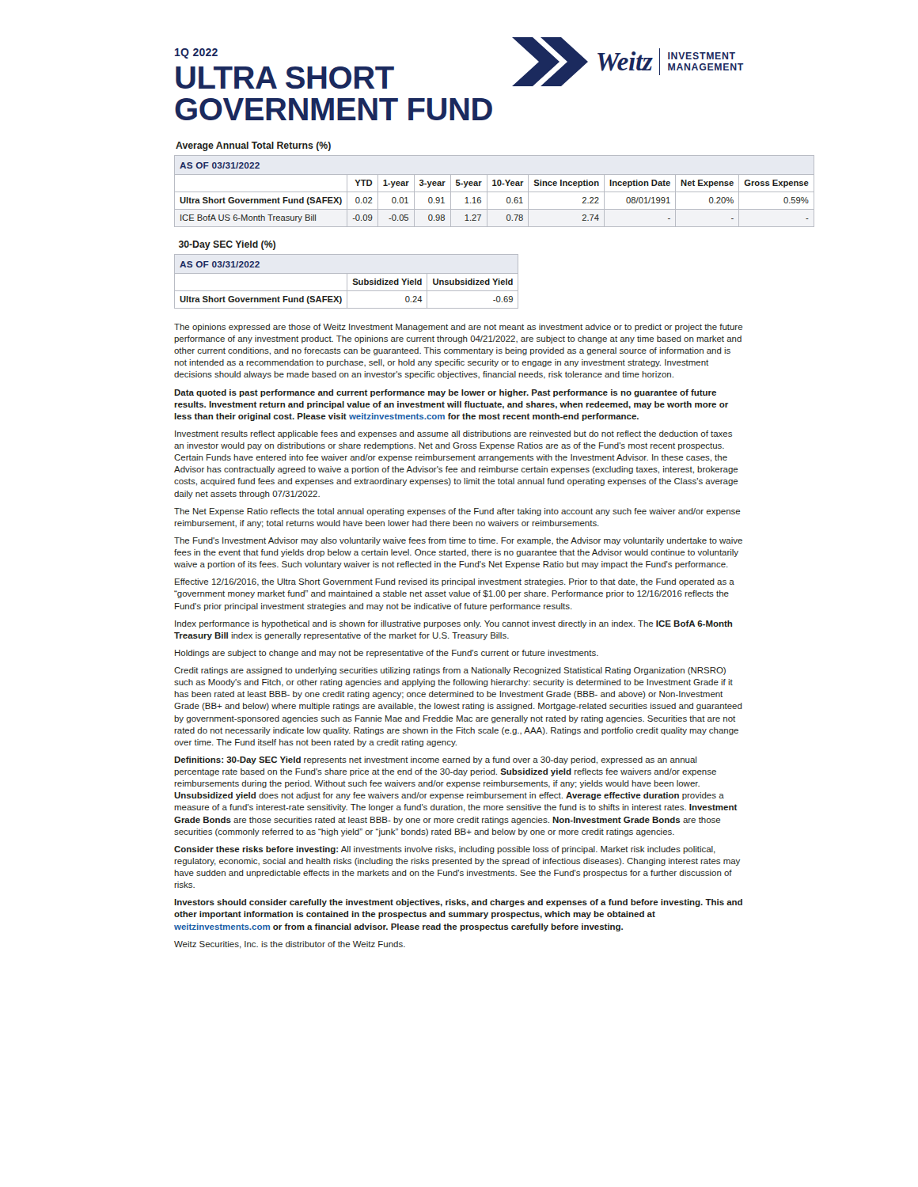1Q 2022
Ultra Short Government Fund
Weitz Investment
Management
Average Annual Total Returns (%)
| AS OF 03/31/2022 |
| --- |
| | YTD | 1-year | 3-year | 5-year | 10-Year | Since Inception | Inception Date | Net Expense | Gross Expense |
| Ultra Short Government Fund (SAFEX) | 0.02 | 0.01 | 0.91 | 1.16 | 0.61 | 2.22 | 08/01/1991 | 0.20% | 0.59% |
| ICE BofA US 6-Month Treasury Bill | -0.09 | -0.05 | 0.98 | 1.27 | 0.78 | 2.74 | - | - | - |
30-Day SEC Yield (%)
| AS OF 03/31/2022 |
| --- |
| | Subsidized Yield | Unsubsidized Yield |
| Ultra Short Government Fund (SAFEX) | 0.24 | -0.69 |
The opinions expressed are those of Weitz Investment Management and are not meant as investment advice or to predict or project the future performance of any investment product. The opinions are current through 04/21/2022, are subject to change at any time based on market and other current conditions, and no forecasts can be guaranteed. This commentary is being provided as a general source of information and is not intended as a recommendation to purchase, sell, or hold any specific security or to engage in any investment strategy. Investment decisions should always be made based on an investor's specific objectives, financial needs, risk tolerance and time horizon.
Data quoted is past performance and current performance may be lower or higher. Past performance is no guarantee of future results. Investment return and principal value of an investment will fluctuate, and shares, when redeemed, may be worth more or less than their original cost. Please visit weitzinvestments.com for the most recent month-end performance.
Investment results reflect applicable fees and expenses and assume all distributions are reinvested but do not reflect the deduction of taxes an investor would pay on distributions or share redemptions. Net and Gross Expense Ratios are as of the Fund's most recent prospectus. Certain Funds have entered into fee waiver and/or expense reimbursement arrangements with the Investment Advisor. In these cases, the Advisor has contractually agreed to waive a portion of the Advisor's fee and reimburse certain expenses (excluding taxes, interest, brokerage costs, acquired fund fees and expenses and extraordinary expenses) to limit the total annual fund operating expenses of the Class's average daily net assets through 07/31/2022.
The Net Expense Ratio reflects the total annual operating expenses of the Fund after taking into account any such fee waiver and/or expense reimbursement, if any; total returns would have been lower had there been no waivers or reimbursements.
The Fund's Investment Advisor may also voluntarily waive fees from time to time. For example, the Advisor may voluntarily undertake to waive fees in the event that fund yields drop below a certain level. Once started, there is no guarantee that the Advisor would continue to voluntarily waive a portion of its fees. Such voluntary waiver is not reflected in the Fund's Net Expense Ratio but may impact the Fund's performance.
Effective 12/16/2016, the Ultra Short Government Fund revised its principal investment strategies. Prior to that date, the Fund operated as a “government money market fund” and maintained a stable net asset value of $1.00 per share. Performance prior to 12/16/2016 reflects the Fund's prior principal investment strategies and may not be indicative of future performance results.
Index performance is hypothetical and is shown for illustrative purposes only. You cannot invest directly in an index. The ICE BofA 6-Month Treasury Bill index is generally representative of the market for U.S. Treasury Bills.
Holdings are subject to change and may not be representative of the Fund's current or future investments.
Credit ratings are assigned to underlying securities utilizing ratings from a Nationally Recognized Statistical Rating Organization (NRSRO) such as Moody's and Fitch, or other rating agencies and applying the following hierarchy: security is determined to be Investment Grade if it has been rated at least BBB- by one credit rating agency; once determined to be Investment Grade (BBB- and above) or Non-Investment Grade (BB+ and below) where multiple ratings are available, the lowest rating is assigned. Mortgage-related securities issued and guaranteed by government-sponsored agencies such as Fannie Mae and Freddie Mac are generally not rated by rating agencies. Securities that are not rated do not necessarily indicate low quality. Ratings are shown in the Fitch scale (e.g., AAA). Ratings and portfolio credit quality may change over time. The Fund itself has not been rated by a credit rating agency.
Definitions: 30-Day SEC Yield represents net investment income earned by a fund over a 30-day period, expressed as an annual percentage rate based on the Fund's share price at the end of the 30-day period. Subsidized yield reflects fee waivers and/or expense reimbursements during the period. Without such fee waivers and/or expense reimbursements, if any; yields would have been lower. Unsubsidized yield does not adjust for any fee waivers and/or expense reimbursement in effect. Average effective duration provides a measure of a fund's interest-rate sensitivity. The longer a fund's duration, the more sensitive the fund is to shifts in interest rates. Investment Grade Bonds are those securities rated at least BBB- by one or more credit ratings agencies. Non-Investment Grade Bonds are those securities (commonly referred to as “high yield” or “junk” bonds) rated BB+ and below by one or more credit ratings agencies.
Consider these risks before investing: All investments involve risks, including possible loss of principal. Market risk includes political, regulatory, economic, social and health risks (including the risks presented by the spread of infectious diseases). Changing interest rates may have sudden and unpredictable effects in the markets and on the Fund's investments. See the Fund's prospectus for a further discussion of risks.
Investors should consider carefully the investment objectives, risks, and charges and expenses of a fund before investing. This and other important information is contained in the prospectus and summary prospectus, which may be obtained at weitzinvestments.com or from a financial advisor. Please read the prospectus carefully before investing.
Weitz Securities, Inc. is the distributor of the Weitz Funds.